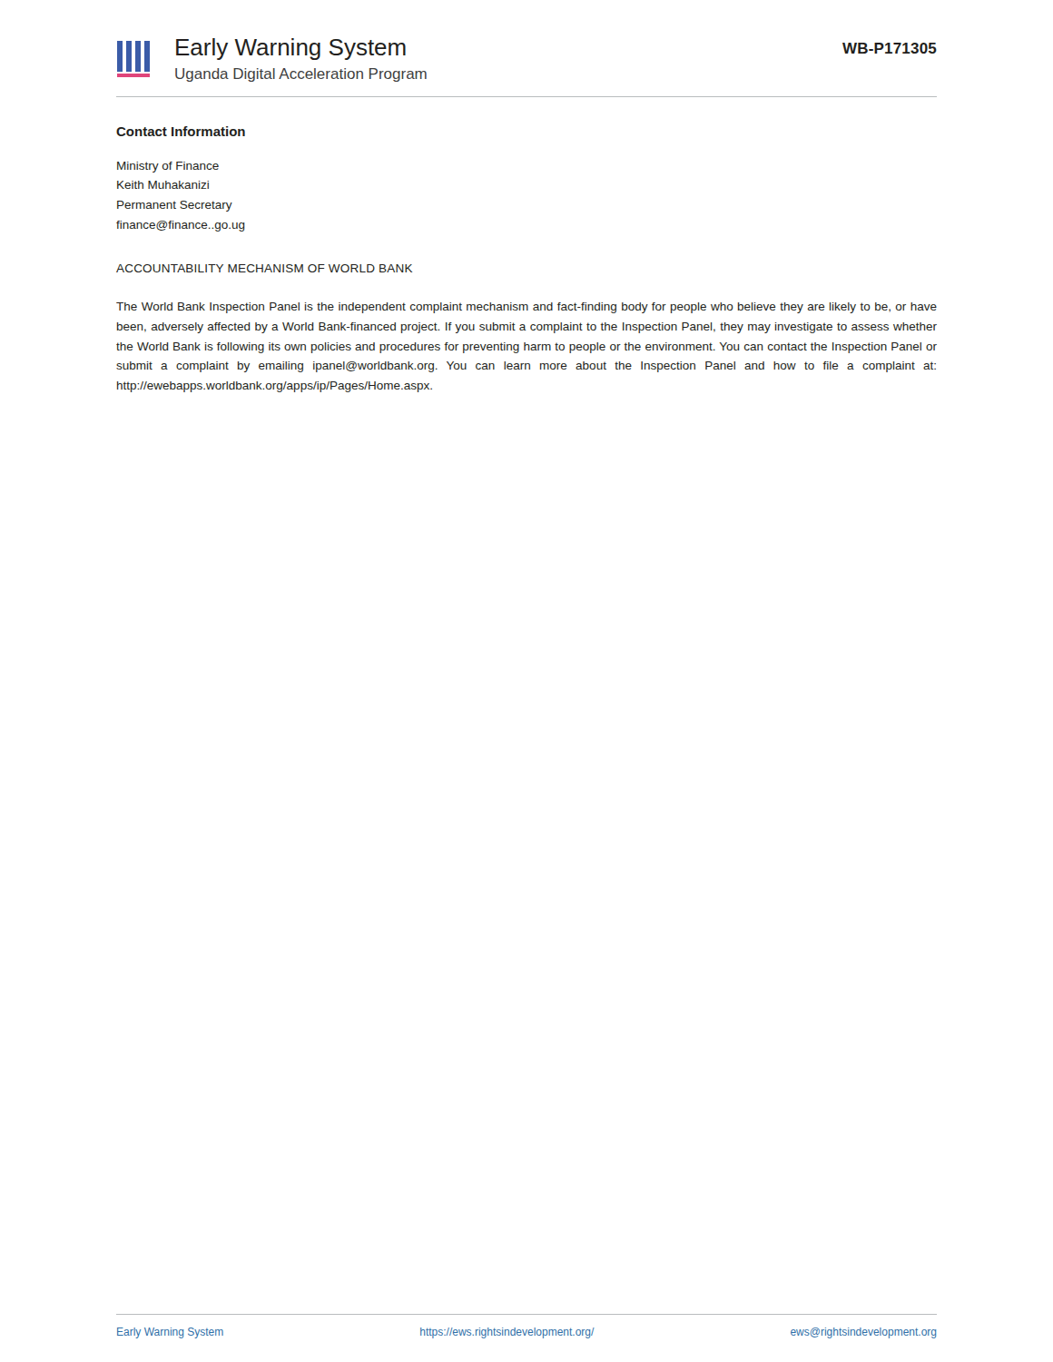Early Warning System
Uganda Digital Acceleration Program
WB-P171305
Contact Information
Ministry of Finance
Keith Muhakanizi
Permanent Secretary
finance@finance..go.ug
ACCOUNTABILITY MECHANISM OF WORLD BANK
The World Bank Inspection Panel is the independent complaint mechanism and fact-finding body for people who believe they are likely to be, or have been, adversely affected by a World Bank-financed project. If you submit a complaint to the Inspection Panel, they may investigate to assess whether the World Bank is following its own policies and procedures for preventing harm to people or the environment. You can contact the Inspection Panel or submit a complaint by emailing ipanel@worldbank.org. You can learn more about the Inspection Panel and how to file a complaint at: http://ewebapps.worldbank.org/apps/ip/Pages/Home.aspx.
Early Warning System https://ews.rightsindevelopment.org/ ews@rightsindevelopment.org